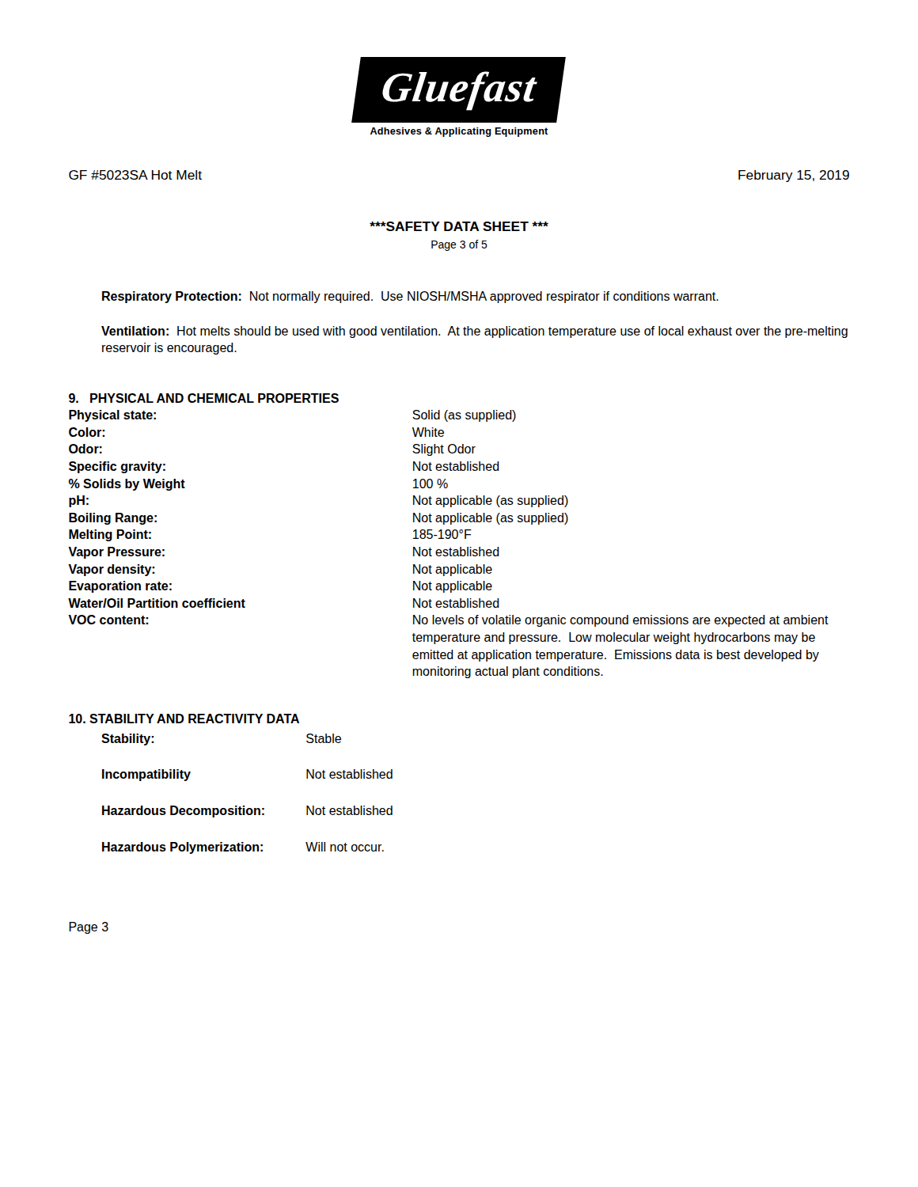Gluefast
Adhesives & Applicating Equipment
GF #5023SA Hot Melt February 15, 2019
***SAFETY DATA SHEET ***
Page 3 of 5
Respiratory Protection: Not normally required. Use NIOSH/MSHA approved respirator if conditions warrant.
Ventilation: Hot melts should be used with good ventilation. At the application temperature use of local exhaust over the pre-melting reservoir is encouraged.
9. PHYSICAL AND CHEMICAL PROPERTIES
| Physical state: | Solid (as supplied) |
| Color: | White |
| Odor: | Slight Odor |
| Specific gravity: | Not established |
| % Solids by Weight | 100 % |
| pH: | Not applicable (as supplied) |
| Boiling Range: | Not applicable (as supplied) |
| Melting Point: | 185-190°F |
| Vapor Pressure: | Not established |
| Vapor density: | Not applicable |
| Evaporation rate: | Not applicable |
| Water/Oil Partition coefficient | Not established |
| VOC content: | No levels of volatile organic compound emissions are expected at ambient temperature and pressure. Low molecular weight hydrocarbons may be emitted at application temperature. Emissions data is best developed by monitoring actual plant conditions. |
10. STABILITY AND REACTIVITY DATA
| Stability: | Stable |
| Incompatibility | Not established |
| Hazardous Decomposition: | Not established |
| Hazardous Polymerization: | Will not occur. |
Page 3